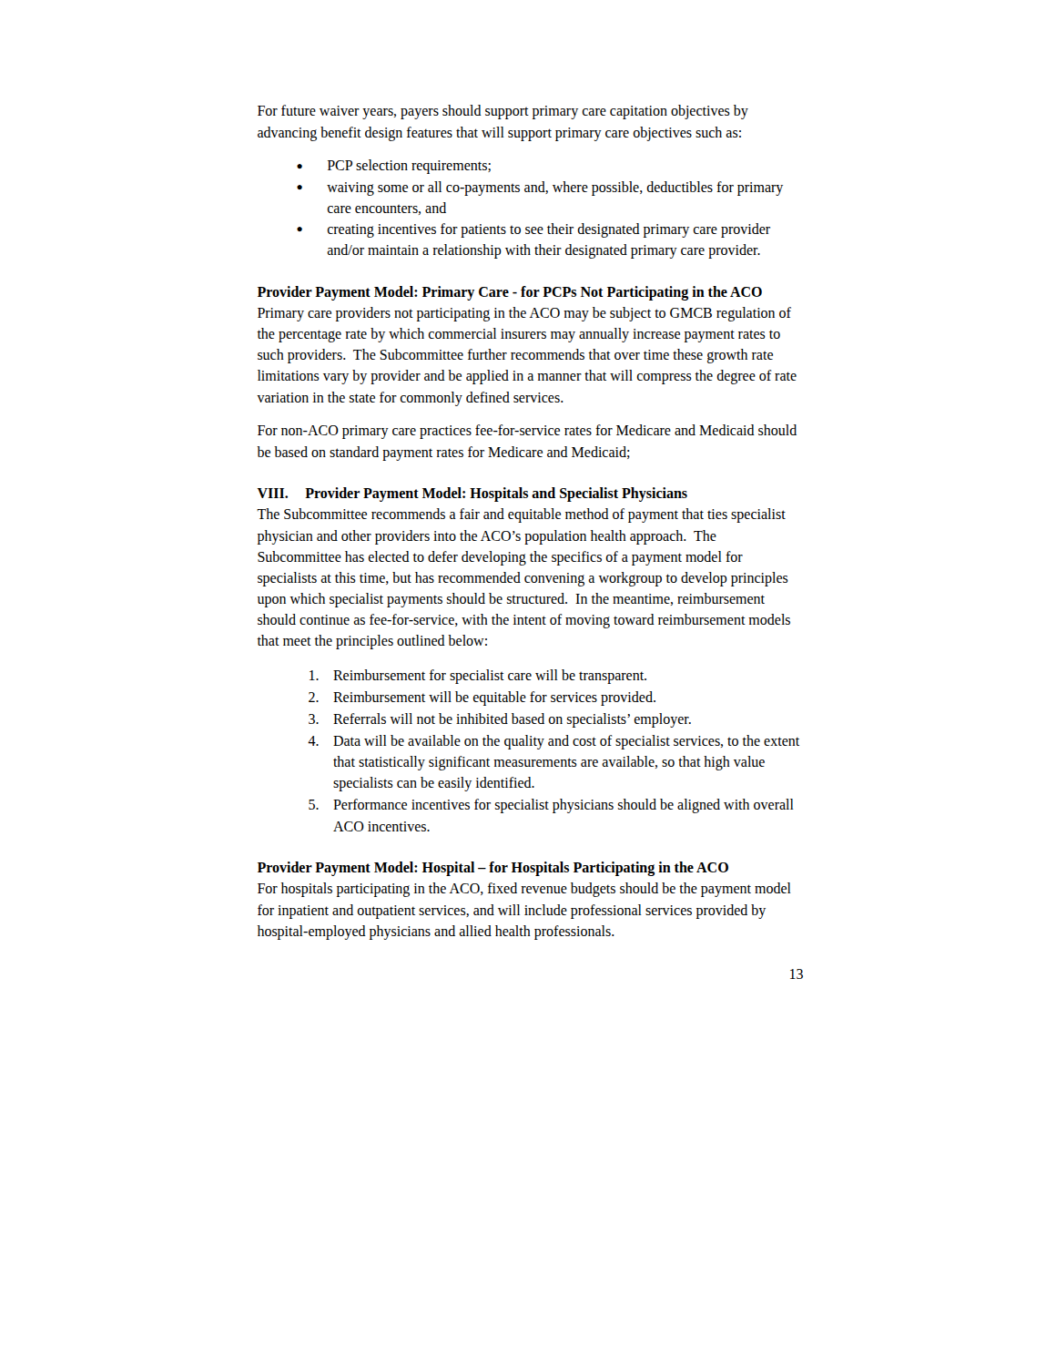For future waiver years, payers should support primary care capitation objectives by advancing benefit design features that will support primary care objectives such as:
PCP selection requirements;
waiving some or all co-payments and, where possible, deductibles for primary care encounters, and
creating incentives for patients to see their designated primary care provider and/or maintain a relationship with their designated primary care provider.
Provider Payment Model: Primary Care - for PCPs Not Participating in the ACO
Primary care providers not participating in the ACO may be subject to GMCB regulation of the percentage rate by which commercial insurers may annually increase payment rates to such providers. The Subcommittee further recommends that over time these growth rate limitations vary by provider and be applied in a manner that will compress the degree of rate variation in the state for commonly defined services.
For non-ACO primary care practices fee-for-service rates for Medicare and Medicaid should be based on standard payment rates for Medicare and Medicaid;
VIII. Provider Payment Model: Hospitals and Specialist Physicians
The Subcommittee recommends a fair and equitable method of payment that ties specialist physician and other providers into the ACO’s population health approach. The Subcommittee has elected to defer developing the specifics of a payment model for specialists at this time, but has recommended convening a workgroup to develop principles upon which specialist payments should be structured. In the meantime, reimbursement should continue as fee-for-service, with the intent of moving toward reimbursement models that meet the principles outlined below:
Reimbursement for specialist care will be transparent.
Reimbursement will be equitable for services provided.
Referrals will not be inhibited based on specialists’ employer.
Data will be available on the quality and cost of specialist services, to the extent that statistically significant measurements are available, so that high value specialists can be easily identified.
Performance incentives for specialist physicians should be aligned with overall ACO incentives.
Provider Payment Model: Hospital – for Hospitals Participating in the ACO
For hospitals participating in the ACO, fixed revenue budgets should be the payment model for inpatient and outpatient services, and will include professional services provided by hospital-employed physicians and allied health professionals.
13